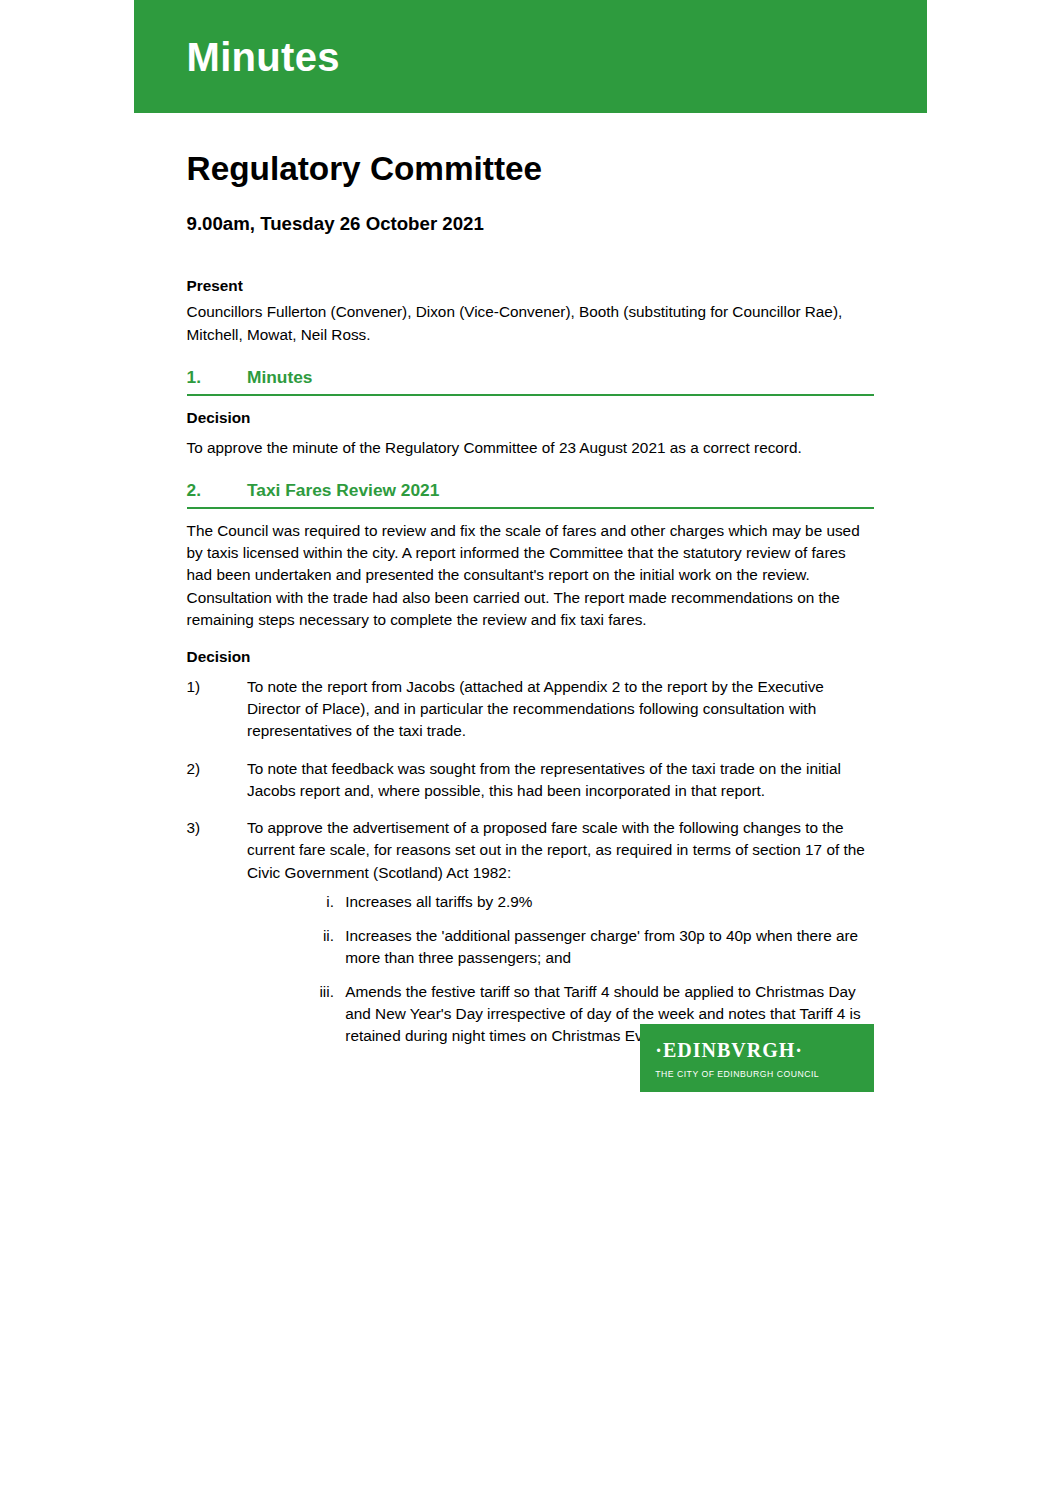Minutes
Regulatory Committee
9.00am, Tuesday 26 October 2021
Present
Councillors Fullerton (Convener), Dixon (Vice-Convener), Booth (substituting for Councillor Rae), Mitchell, Mowat, Neil Ross.
1. Minutes
Decision
To approve the minute of the Regulatory Committee of 23 August 2021 as a correct record.
2. Taxi Fares Review 2021
The Council was required to review and fix the scale of fares and other charges which may be used by taxis licensed within the city. A report informed the Committee that the statutory review of fares had been undertaken and presented the consultant's report on the initial work on the review. Consultation with the trade had also been carried out. The report made recommendations on the remaining steps necessary to complete the review and fix taxi fares.
Decision
1) To note the report from Jacobs (attached at Appendix 2 to the report by the Executive Director of Place), and in particular the recommendations following consultation with representatives of the taxi trade.
2) To note that feedback was sought from the representatives of the taxi trade on the initial Jacobs report and, where possible, this had been incorporated in that report.
3) To approve the advertisement of a proposed fare scale with the following changes to the current fare scale, for reasons set out in the report, as required in terms of section 17 of the Civic Government (Scotland) Act 1982:
i. Increases all tariffs by 2.9%
ii. Increases the 'additional passenger charge' from 30p to 40p when there are more than three passengers; and
iii. Amends the festive tariff so that Tariff 4 should be applied to Christmas Day and New Year's Day irrespective of day of the week and notes that Tariff 4 is retained during night times on Christmas Eve
·EDINBVRGH·
THE CITY OF EDINBURGH COUNCIL